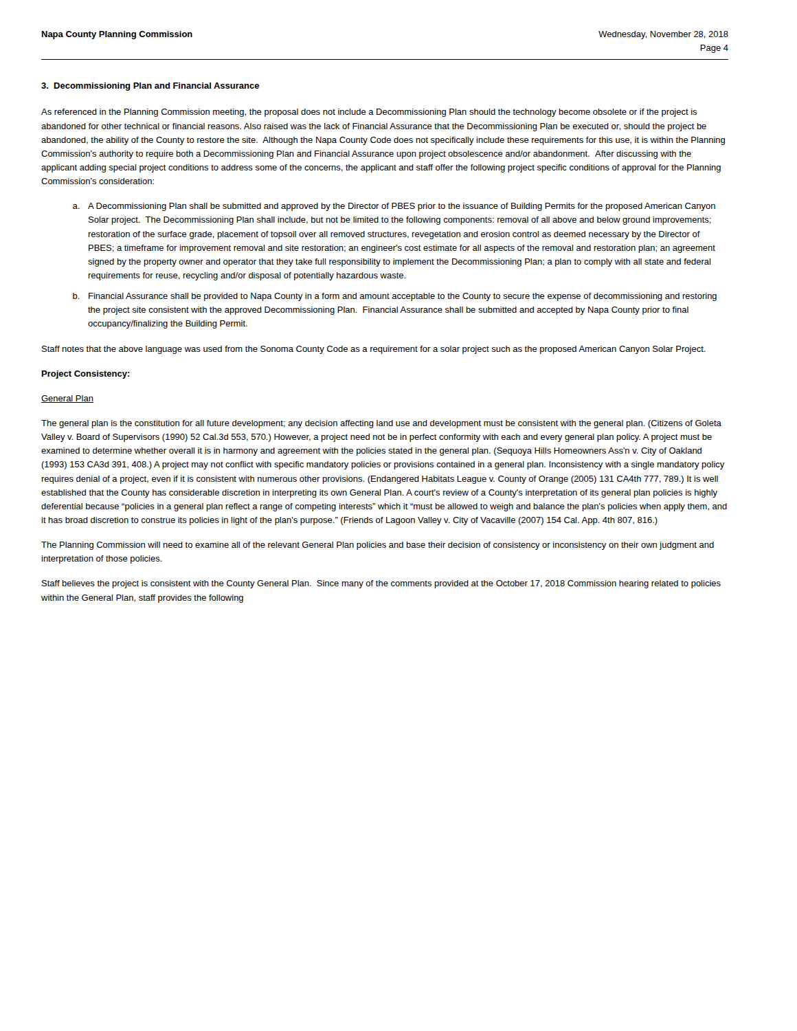Napa County Planning Commission
Wednesday, November 28, 2018
Page 4
3. Decommissioning Plan and Financial Assurance
As referenced in the Planning Commission meeting, the proposal does not include a Decommissioning Plan should the technology become obsolete or if the project is abandoned for other technical or financial reasons. Also raised was the lack of Financial Assurance that the Decommissioning Plan be executed or, should the project be abandoned, the ability of the County to restore the site. Although the Napa County Code does not specifically include these requirements for this use, it is within the Planning Commission's authority to require both a Decommissioning Plan and Financial Assurance upon project obsolescence and/or abandonment. After discussing with the applicant adding special project conditions to address some of the concerns, the applicant and staff offer the following project specific conditions of approval for the Planning Commission's consideration:
A Decommissioning Plan shall be submitted and approved by the Director of PBES prior to the issuance of Building Permits for the proposed American Canyon Solar project. The Decommissioning Plan shall include, but not be limited to the following components: removal of all above and below ground improvements; restoration of the surface grade, placement of topsoil over all removed structures, revegetation and erosion control as deemed necessary by the Director of PBES; a timeframe for improvement removal and site restoration; an engineer's cost estimate for all aspects of the removal and restoration plan; an agreement signed by the property owner and operator that they take full responsibility to implement the Decommissioning Plan; a plan to comply with all state and federal requirements for reuse, recycling and/or disposal of potentially hazardous waste.
Financial Assurance shall be provided to Napa County in a form and amount acceptable to the County to secure the expense of decommissioning and restoring the project site consistent with the approved Decommissioning Plan. Financial Assurance shall be submitted and accepted by Napa County prior to final occupancy/finalizing the Building Permit.
Staff notes that the above language was used from the Sonoma County Code as a requirement for a solar project such as the proposed American Canyon Solar Project.
Project Consistency:
General Plan
The general plan is the constitution for all future development; any decision affecting land use and development must be consistent with the general plan. (Citizens of Goleta Valley v. Board of Supervisors (1990) 52 Cal.3d 553, 570.) However, a project need not be in perfect conformity with each and every general plan policy. A project must be examined to determine whether overall it is in harmony and agreement with the policies stated in the general plan. (Sequoya Hills Homeowners Ass'n v. City of Oakland (1993) 153 CA3d 391, 408.) A project may not conflict with specific mandatory policies or provisions contained in a general plan. Inconsistency with a single mandatory policy requires denial of a project, even if it is consistent with numerous other provisions. (Endangered Habitats League v. County of Orange (2005) 131 CA4th 777, 789.) It is well established that the County has considerable discretion in interpreting its own General Plan. A court's review of a County's interpretation of its general plan policies is highly deferential because “policies in a general plan reflect a range of competing interests” which it “must be allowed to weigh and balance the plan's policies when apply them, and it has broad discretion to construe its policies in light of the plan's purpose.” (Friends of Lagoon Valley v. City of Vacaville (2007) 154 Cal. App. 4th 807, 816.)
The Planning Commission will need to examine all of the relevant General Plan policies and base their decision of consistency or inconsistency on their own judgment and interpretation of those policies.
Staff believes the project is consistent with the County General Plan. Since many of the comments provided at the October 17, 2018 Commission hearing related to policies within the General Plan, staff provides the following